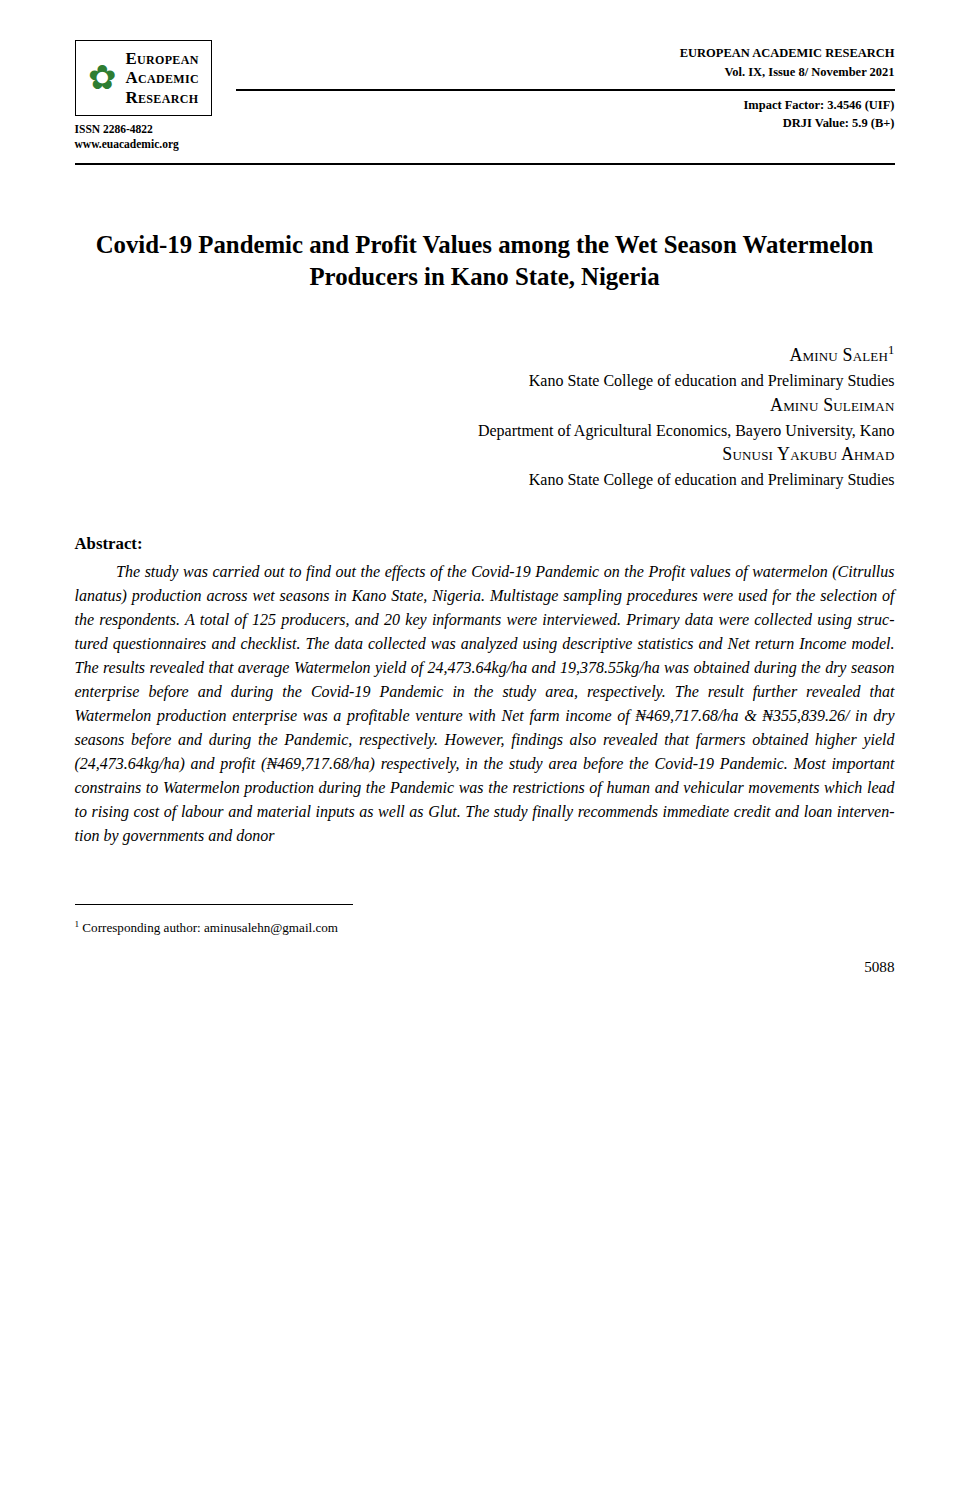✿ European
Academic
Research
ISSN 2286-4822
www.euacademic.org
EUROPEAN ACADEMIC RESEARCH
Vol. IX, Issue 8/ November 2021
Impact Factor: 3.4546 (UIF)
DRJI Value: 5.9 (B+)
Covid-19 Pandemic and Profit Values among the Wet Season Watermelon Producers in Kano State, Nigeria
Aminu Saleh1
Kano State College of education and Preliminary Studies
Aminu Suleiman
Department of Agricultural Economics, Bayero University, Kano
Sunusi Yakubu Ahmad
Kano State College of education and Preliminary Studies
Abstract:
The study was carried out to find out the effects of the Covid-19 Pandemic on the Profit values of watermelon (Citrullus lanatus) production across wet seasons in Kano State, Nigeria. Multistage sampling procedures were used for the selection of the respondents. A total of 125 producers, and 20 key informants were interviewed. Primary data were collected using structured questionnaires and checklist. The data collected was analyzed using descriptive statistics and Net return Income model. The results revealed that average Watermelon yield of 24,473.64kg/ha and 19,378.55kg/ha was obtained during the dry season enterprise before and during the Covid-19 Pandemic in the study area, respectively. The result further revealed that Watermelon production enterprise was a profitable venture with Net farm income of ₦469,717.68/ha & ₦355,839.26/ in dry seasons before and during the Pandemic, respectively. However, findings also revealed that farmers obtained higher yield (24,473.64kg/ha) and profit (₦469,717.68/ha) respectively, in the study area before the Covid-19 Pandemic. Most important constrains to Watermelon production during the Pandemic was the restrictions of human and vehicular movements which lead to rising cost of labour and material inputs as well as Glut. The study finally recommends immediate credit and loan intervention by governments and donor
1 Corresponding author: aminusalehn@gmail.com
5088